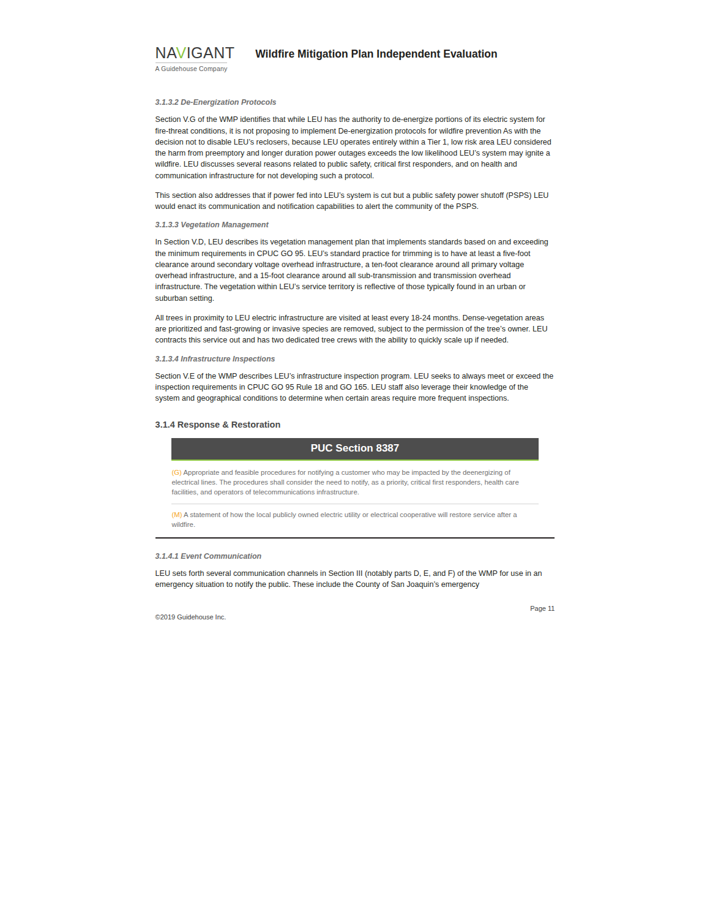NAVIGANT
A Guidehouse Company
Wildfire Mitigation Plan Independent Evaluation
3.1.3.2 De-Energization Protocols
Section V.G of the WMP identifies that while LEU has the authority to de-energize portions of its electric system for fire-threat conditions, it is not proposing to implement De-energization protocols for wildfire prevention As with the decision not to disable LEU’s reclosers, because LEU operates entirely within a Tier 1, low risk area LEU considered the harm from preemptory and longer duration power outages exceeds the low likelihood LEU’s system may ignite a wildfire. LEU discusses several reasons related to public safety, critical first responders, and on health and communication infrastructure for not developing such a protocol.
This section also addresses that if power fed into LEU’s system is cut but a public safety power shutoff (PSPS) LEU would enact its communication and notification capabilities to alert the community of the PSPS.
3.1.3.3 Vegetation Management
In Section V.D, LEU describes its vegetation management plan that implements standards based on and exceeding the minimum requirements in CPUC GO 95. LEU’s standard practice for trimming is to have at least a five-foot clearance around secondary voltage overhead infrastructure, a ten-foot clearance around all primary voltage overhead infrastructure, and a 15-foot clearance around all sub-transmission and transmission overhead infrastructure. The vegetation within LEU’s service territory is reflective of those typically found in an urban or suburban setting.
All trees in proximity to LEU electric infrastructure are visited at least every 18-24 months. Dense-vegetation areas are prioritized and fast-growing or invasive species are removed, subject to the permission of the tree’s owner. LEU contracts this service out and has two dedicated tree crews with the ability to quickly scale up if needed.
3.1.3.4 Infrastructure Inspections
Section V.E of the WMP describes LEU’s infrastructure inspection program. LEU seeks to always meet or exceed the inspection requirements in CPUC GO 95 Rule 18 and GO 165. LEU staff also leverage their knowledge of the system and geographical conditions to determine when certain areas require more frequent inspections.
3.1.4 Response & Restoration
PUC Section 8387
(G) Appropriate and feasible procedures for notifying a customer who may be impacted by the deenergizing of electrical lines. The procedures shall consider the need to notify, as a priority, critical first responders, health care facilities, and operators of telecommunications infrastructure.
(M) A statement of how the local publicly owned electric utility or electrical cooperative will restore service after a wildfire.
3.1.4.1 Event Communication
LEU sets forth several communication channels in Section III (notably parts D, E, and F) of the WMP for use in an emergency situation to notify the public. These include the County of San Joaquin’s emergency
Page 11
©2019 Guidehouse Inc.